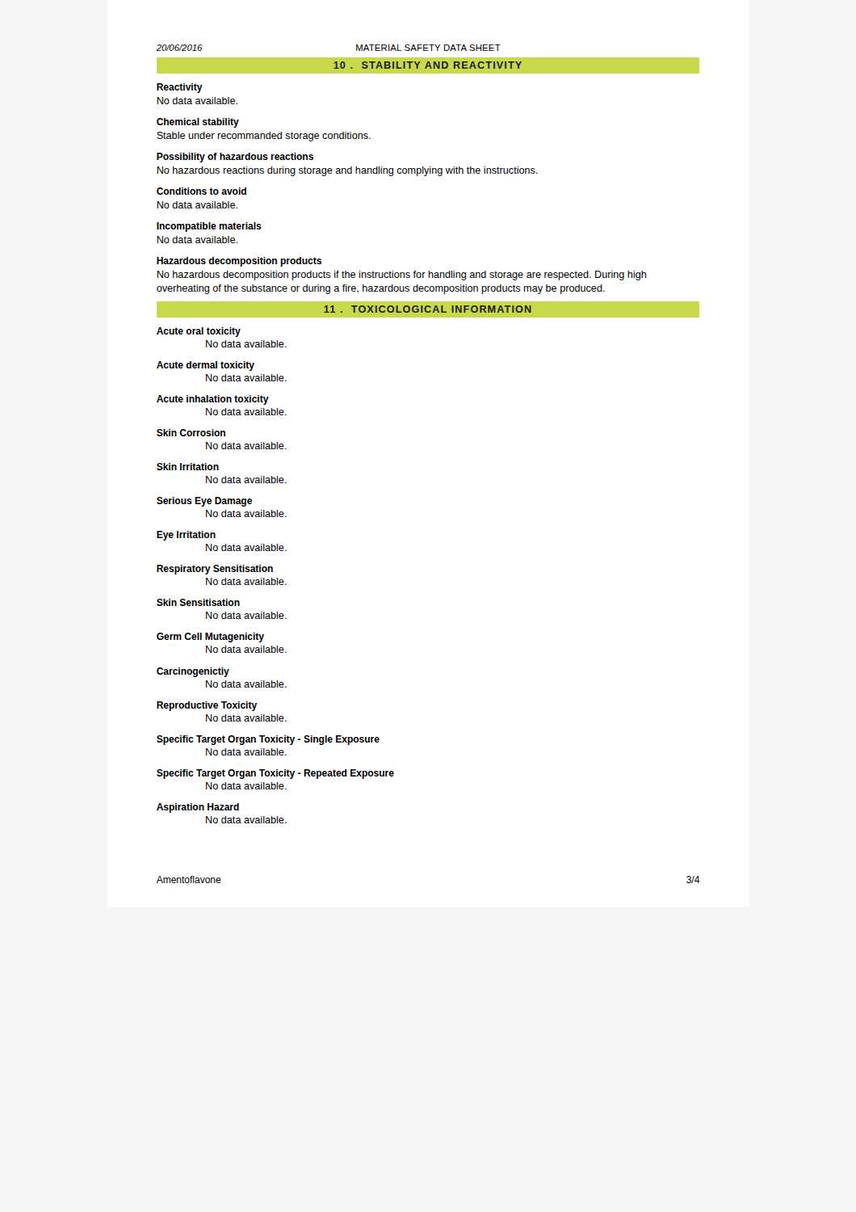20/06/2016
MATERIAL SAFETY DATA SHEET
10 . STABILITY AND REACTIVITY
Reactivity
No data available.
Chemical stability
Stable under recommanded storage conditions.
Possibility of hazardous reactions
No hazardous reactions during storage and handling complying with the instructions.
Conditions to avoid
No data available.
Incompatible materials
No data available.
Hazardous decomposition products
No hazardous decomposition products if the instructions for handling and storage are respected. During high overheating of the substance or during a fire, hazardous decomposition products may be produced.
11 . TOXICOLOGICAL INFORMATION
Acute oral toxicity
No data available.
Acute dermal toxicity
No data available.
Acute inhalation toxicity
No data available.
Skin Corrosion
No data available.
Skin Irritation
No data available.
Serious Eye Damage
No data available.
Eye Irritation
No data available.
Respiratory Sensitisation
No data available.
Skin Sensitisation
No data available.
Germ Cell Mutagenicity
No data available.
Carcinogenictiy
No data available.
Reproductive Toxicity
No data available.
Specific Target Organ Toxicity - Single Exposure
No data available.
Specific Target Organ Toxicity - Repeated Exposure
No data available.
Aspiration Hazard
No data available.
Amentoflavone
3/4